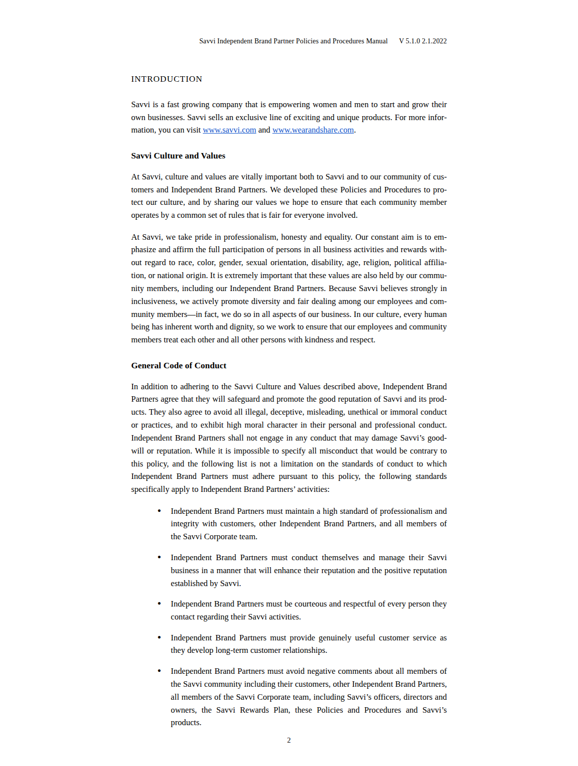Savvi Independent Brand Partner Policies and Procedures ManualV 5.1.0 2.1.2022
INTRODUCTION
Savvi is a fast growing company that is empowering women and men to start and grow their own businesses. Savvi sells an exclusive line of exciting and unique products. For more information, you can visit www.savvi.com and www.wearandshare.com.
Savvi Culture and Values
At Savvi, culture and values are vitally important both to Savvi and to our community of customers and Independent Brand Partners. We developed these Policies and Procedures to protect our culture, and by sharing our values we hope to ensure that each community member operates by a common set of rules that is fair for everyone involved.
At Savvi, we take pride in professionalism, honesty and equality. Our constant aim is to emphasize and affirm the full participation of persons in all business activities and rewards without regard to race, color, gender, sexual orientation, disability, age, religion, political affiliation, or national origin. It is extremely important that these values are also held by our community members, including our Independent Brand Partners. Because Savvi believes strongly in inclusiveness, we actively promote diversity and fair dealing among our employees and community members—in fact, we do so in all aspects of our business. In our culture, every human being has inherent worth and dignity, so we work to ensure that our employees and community members treat each other and all other persons with kindness and respect.
General Code of Conduct
In addition to adhering to the Savvi Culture and Values described above, Independent Brand Partners agree that they will safeguard and promote the good reputation of Savvi and its products. They also agree to avoid all illegal, deceptive, misleading, unethical or immoral conduct or practices, and to exhibit high moral character in their personal and professional conduct. Independent Brand Partners shall not engage in any conduct that may damage Savvi’s goodwill or reputation. While it is impossible to specify all misconduct that would be contrary to this policy, and the following list is not a limitation on the standards of conduct to which Independent Brand Partners must adhere pursuant to this policy, the following standards specifically apply to Independent Brand Partners’ activities:
Independent Brand Partners must maintain a high standard of professionalism and integrity with customers, other Independent Brand Partners, and all members of the Savvi Corporate team.
Independent Brand Partners must conduct themselves and manage their Savvi business in a manner that will enhance their reputation and the positive reputation established by Savvi.
Independent Brand Partners must be courteous and respectful of every person they contact regarding their Savvi activities.
Independent Brand Partners must provide genuinely useful customer service as they develop long-term customer relationships.
Independent Brand Partners must avoid negative comments about all members of the Savvi community including their customers, other Independent Brand Partners, all members of the Savvi Corporate team, including Savvi’s officers, directors and owners, the Savvi Rewards Plan, these Policies and Procedures and Savvi’s products.
2